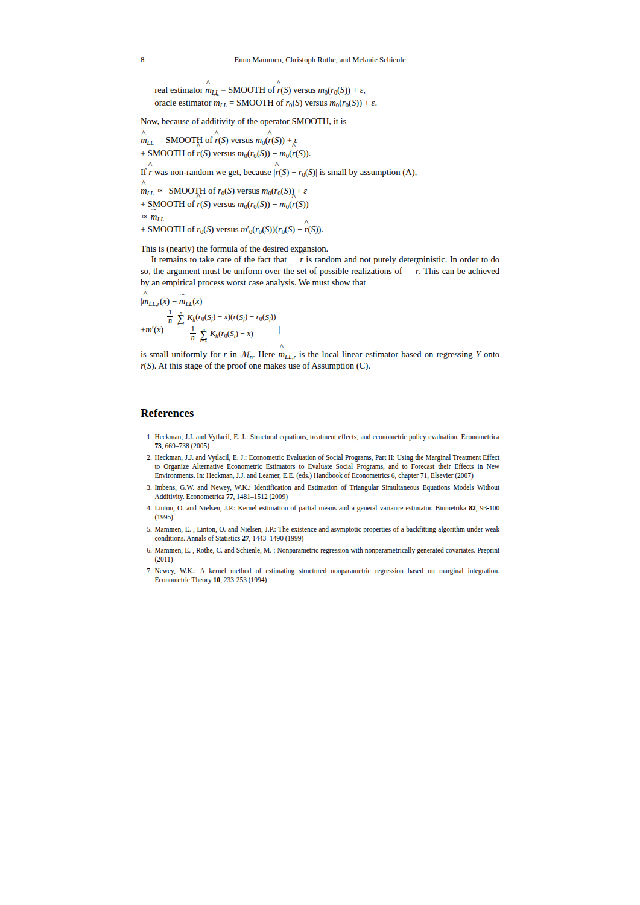8
Enno Mammen, Christoph Rothe, and Melanie Schienle
real estimator mLL = SMOOTH of r(S) versus m0(r0(S)) + ε,
oracle estimator mLL = SMOOTH of r0(S) versus m0(r0(S)) + ε.
Now, because of additivity of the operator SMOOTH, it is
mLL = SMOOTH of r(S) versus m0(r(S)) + ε
+ SMOOTH of r(S) versus m0(r0(S)) − m0(r(S)).
If r was non-random we get, because |r(S) − r0(S)| is small by assumption (A),
mLL ≈ SMOOTH of r0(S) versus m0(r0(S)) + ε
+ SMOOTH of r(S) versus m0(r0(S)) − m0(r(S))
≈ mLL
+ SMOOTH of r0(S) versus m′0(r0(S))(r0(S) − r(S)).
This is (nearly) the formula of the desired expansion.
It remains to take care of the fact that r is random and not purely deterministic. In order to do so, the argument must be uniform over the set of possible realizations of r. This can be achieved by an empirical process worst case analysis. We must show that
|mLL,r(x) − mLL(x)
+m′(x)1 n ∑ni=1 Kh(r0(Si) − x)(r(Si) − r0(Si)) 1 n ∑ni=1 Kh(r0(Si) − x)|
is small uniformly for r in ℳn. Here mLL,r is the local linear estimator based on regressing Y onto r(S). At this stage of the proof one makes use of Assumption (C).
References
Heckman, J.J. and Vytlacil, E. J.: Structural equations, treatment effects, and econometric policy evaluation. Econometrica 73, 669–738 (2005)
Heckman, J.J. and Vytlacil, E. J.: Econometric Evaluation of Social Programs, Part II: Using the Marginal Treatment Effect to Organize Alternative Econometric Estimators to Evaluate Social Programs, and to Forecast their Effects in New Environments. In: Heckman, J.J. and Leamer, E.E. (eds.) Handbook of Econometrics 6, chapter 71, Elsevier (2007)
Imbens, G.W. and Newey, W.K.: Identification and Estimation of Triangular Simultaneous Equations Models Without Additivity. Econometrica 77, 1481–1512 (2009)
Linton, O. and Nielsen, J.P.: Kernel estimation of partial means and a general variance estimator. Biometrika 82, 93-100 (1995)
Mammen, E. , Linton, O. and Nielsen, J.P.: The existence and asymptotic properties of a backfitting algorithm under weak conditions. Annals of Statistics 27, 1443–1490 (1999)
Mammen, E. , Rothe, C. and Schienle, M. : Nonparametric regression with nonparametrically generated covariates. Preprint (2011)
Newey, W.K.: A kernel method of estimating structured nonparametric regression based on marginal integration. Econometric Theory 10, 233-253 (1994)